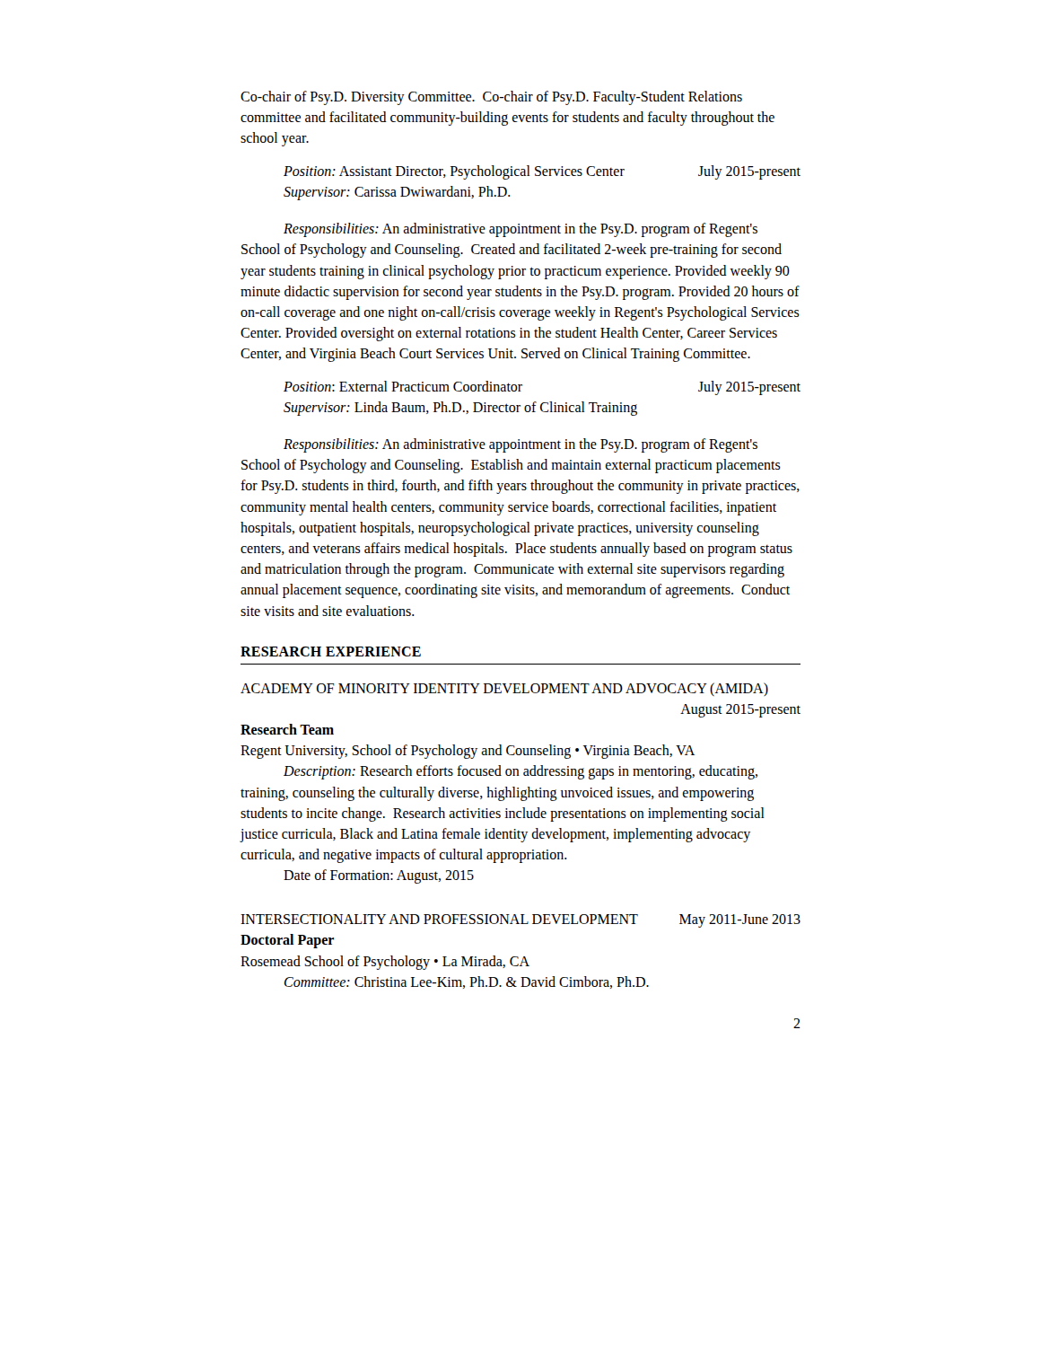Co-chair of Psy.D. Diversity Committee. Co-chair of Psy.D. Faculty-Student Relations committee and facilitated community-building events for students and faculty throughout the school year.
Position: Assistant Director, Psychological Services Center
July 2015-present
Supervisor: Carissa Dwiwardani, Ph.D.
Responsibilities: An administrative appointment in the Psy.D. program of Regent's School of Psychology and Counseling. Created and facilitated 2-week pre-training for second year students training in clinical psychology prior to practicum experience. Provided weekly 90 minute didactic supervision for second year students in the Psy.D. program. Provided 20 hours of on-call coverage and one night on-call/crisis coverage weekly in Regent's Psychological Services Center. Provided oversight on external rotations in the student Health Center, Career Services Center, and Virginia Beach Court Services Unit. Served on Clinical Training Committee.
Position: External Practicum Coordinator
July 2015-present
Supervisor: Linda Baum, Ph.D., Director of Clinical Training
Responsibilities: An administrative appointment in the Psy.D. program of Regent's School of Psychology and Counseling. Establish and maintain external practicum placements for Psy.D. students in third, fourth, and fifth years throughout the community in private practices, community mental health centers, community service boards, correctional facilities, inpatient hospitals, outpatient hospitals, neuropsychological private practices, university counseling centers, and veterans affairs medical hospitals. Place students annually based on program status and matriculation through the program. Communicate with external site supervisors regarding annual placement sequence, coordinating site visits, and memorandum of agreements. Conduct site visits and site evaluations.
RESEARCH EXPERIENCE
ACADEMY OF MINORITY IDENTITY DEVELOPMENT AND ADVOCACY (AMIDA)
August 2015-present
Research Team
Regent University, School of Psychology and Counseling • Virginia Beach, VA
Description: Research efforts focused on addressing gaps in mentoring, educating, training, counseling the culturally diverse, highlighting unvoiced issues, and empowering students to incite change. Research activities include presentations on implementing social justice curricula, Black and Latina female identity development, implementing advocacy curricula, and negative impacts of cultural appropriation.
Date of Formation: August, 2015
INTERSECTIONALITY AND PROFESSIONAL DEVELOPMENT
May 2011-June 2013
Doctoral Paper
Rosemead School of Psychology • La Mirada, CA
Committee: Christina Lee-Kim, Ph.D. & David Cimbora, Ph.D.
2